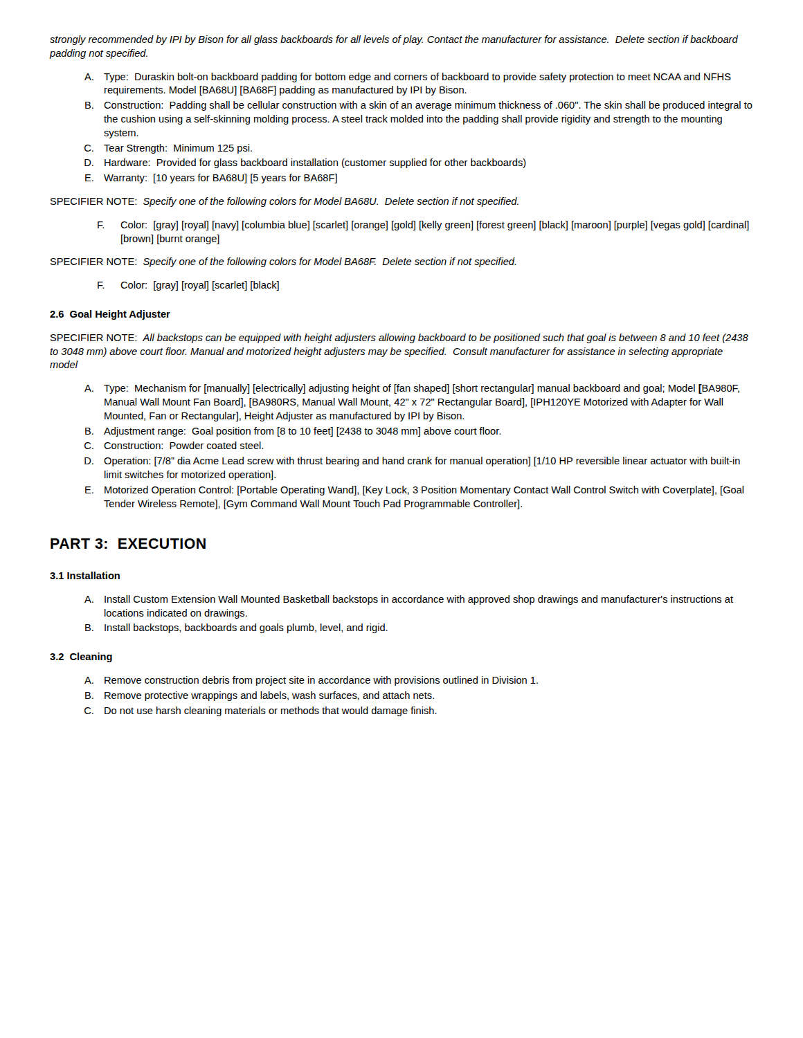strongly recommended by IPI by Bison for all glass backboards for all levels of play. Contact the manufacturer for assistance. Delete section if backboard padding not specified.
Type: Duraskin bolt-on backboard padding for bottom edge and corners of backboard to provide safety protection to meet NCAA and NFHS requirements. Model [BA68U] [BA68F] padding as manufactured by IPI by Bison.
Construction: Padding shall be cellular construction with a skin of an average minimum thickness of .060". The skin shall be produced integral to the cushion using a self-skinning molding process. A steel track molded into the padding shall provide rigidity and strength to the mounting system.
Tear Strength: Minimum 125 psi.
Hardware: Provided for glass backboard installation (customer supplied for other backboards)
Warranty: [10 years for BA68U] [5 years for BA68F]
SPECIFIER NOTE: Specify one of the following colors for Model BA68U. Delete section if not specified.
Color: [gray] [royal] [navy] [columbia blue] [scarlet] [orange] [gold] [kelly green] [forest green] [black] [maroon] [purple] [vegas gold] [cardinal] [brown] [burnt orange]
SPECIFIER NOTE: Specify one of the following colors for Model BA68F. Delete section if not specified.
Color: [gray] [royal] [scarlet] [black]
2.6 Goal Height Adjuster
SPECIFIER NOTE: All backstops can be equipped with height adjusters allowing backboard to be positioned such that goal is between 8 and 10 feet (2438 to 3048 mm) above court floor. Manual and motorized height adjusters may be specified. Consult manufacturer for assistance in selecting appropriate model
Type: Mechanism for [manually] [electrically] adjusting height of [fan shaped] [short rectangular] manual backboard and goal; Model [BA980F, Manual Wall Mount Fan Board], [BA980RS, Manual Wall Mount, 42" x 72" Rectangular Board], [IPH120YE Motorized with Adapter for Wall Mounted, Fan or Rectangular], Height Adjuster as manufactured by IPI by Bison.
Adjustment range: Goal position from [8 to 10 feet] [2438 to 3048 mm] above court floor.
Construction: Powder coated steel.
Operation: [7/8” dia Acme Lead screw with thrust bearing and hand crank for manual operation] [1/10 HP reversible linear actuator with built-in limit switches for motorized operation].
Motorized Operation Control: [Portable Operating Wand], [Key Lock, 3 Position Momentary Contact Wall Control Switch with Coverplate], [Goal Tender Wireless Remote], [Gym Command Wall Mount Touch Pad Programmable Controller].
PART 3: EXECUTION
3.1 Installation
Install Custom Extension Wall Mounted Basketball backstops in accordance with approved shop drawings and manufacturer's instructions at locations indicated on drawings.
Install backstops, backboards and goals plumb, level, and rigid.
3.2 Cleaning
Remove construction debris from project site in accordance with provisions outlined in Division 1.
Remove protective wrappings and labels, wash surfaces, and attach nets.
Do not use harsh cleaning materials or methods that would damage finish.